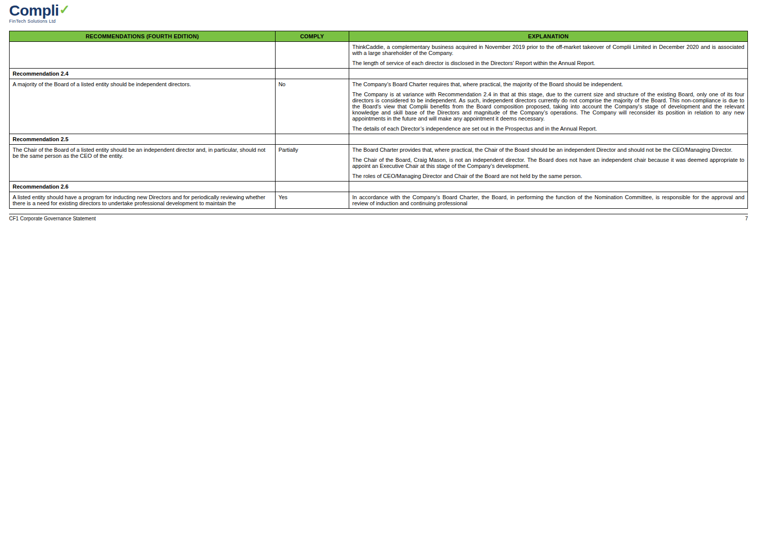Compli✓
FinTech Solutions Ltd
| RECOMMENDATIONS (FOURTH EDITION) | COMPLY | EXPLANATION |
| --- | --- | --- |
| | | ThinkCaddie, a complementary business acquired in November 2019 prior to the off-market takeover of Complii Limited in December 2020 and is associated with a large shareholder of the Company. The length of service of each director is disclosed in the Directors’ Report within the Annual Report. |
| Recommendation 2.4 | | |
| A majority of the Board of a listed entity should be independent directors. | No | The Company’s Board Charter requires that, where practical, the majority of the Board should be independent. The Company is at variance with Recommendation 2.4 in that at this stage, due to the current size and structure of the existing Board, only one of its four directors is considered to be independent. As such, independent directors currently do not comprise the majority of the Board. This non-compliance is due to the Board's view that Complii benefits from the Board composition proposed, taking into account the Company's stage of development and the relevant knowledge and skill base of the Directors and magnitude of the Company’s operations. The Company will reconsider its position in relation to any new appointments in the future and will make any appointment it deems necessary. The details of each Director’s independence are set out in the Prospectus and in the Annual Report. |
| Recommendation 2.5 | | |
| The Chair of the Board of a listed entity should be an independent director and, in particular, should not be the same person as the CEO of the entity. | Partially | The Board Charter provides that, where practical, the Chair of the Board should be an independent Director and should not be the CEO/Managing Director. The Chair of the Board, Craig Mason, is not an independent director. The Board does not have an independent chair because it was deemed appropriate to appoint an Executive Chair at this stage of the Company’s development. The roles of CEO/Managing Director and Chair of the Board are not held by the same person. |
| Recommendation 2.6 | | |
| A listed entity should have a program for inducting new Directors and for periodically reviewing whether there is a need for existing directors to undertake professional development to maintain the | Yes | In accordance with the Company’s Board Charter, the Board, in performing the function of the Nomination Committee, is responsible for the approval and review of induction and continuing professional |
CF1 Corporate Governance Statement
7